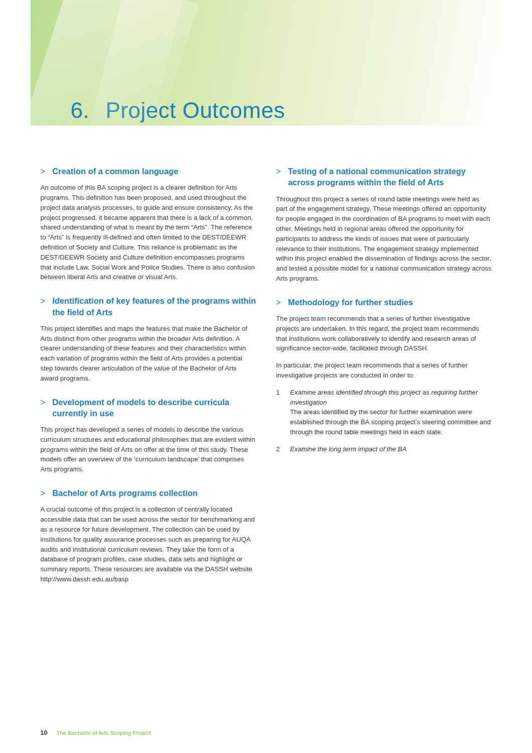6. Project Outcomes
>Creation of a common language
An outcome of this BA scoping project is a clearer definition for Arts programs. This definition has been proposed, and used throughout the project data analysis processes, to guide and ensure consistency. As the project progressed, it became apparent that there is a lack of a common, shared understanding of what is meant by the term “Arts”. The reference to “Arts” is frequently ill-defined and often limited to the DEST/DEEWR definition of Society and Culture. This reliance is problematic as the DEST/DEEWR Society and Culture definition encompasses programs that include Law, Social Work and Police Studies. There is also confusion between liberal Arts and creative or visual Arts.
>Identification of key features of the programs within the field of Arts
This project identifies and maps the features that make the Bachelor of Arts distinct from other programs within the broader Arts definition. A clearer understanding of these features and their characteristics within each variation of programs within the field of Arts provides a potential step towards clearer articulation of the value of the Bachelor of Arts award programs.
>Development of models to describe curricula currently in use
This project has developed a series of models to describe the various curriculum structures and educational philosophies that are evident within programs within the field of Arts on offer at the time of this study. These models offer an overview of the ‘curriculum landscape’ that comprises Arts programs.
>Bachelor of Arts programs collection
A crucial outcome of this project is a collection of centrally located accessible data that can be used across the sector for benchmarking and as a resource for future development. The collection can be used by institutions for quality assurance processes such as preparing for AUQA audits and institutional curriculum reviews. They take the form of a database of program profiles, case studies, data sets and highlight or summary reports. These resources are available via the DASSH website http://www.dassh.edu.au/basp
>Testing of a national communication strategy across programs within the field of Arts
Throughout this project a series of round table meetings were held as part of the engagement strategy. These meetings offered an opportunity for people engaged in the coordination of BA programs to meet with each other. Meetings held in regional areas offered the opportunity for participants to address the kinds of issues that were of particularly relevance to their institutions. The engagement strategy implemented within this project enabled the dissemination of findings across the sector, and tested a possible model for a national communication strategy across Arts programs.
>Methodology for further studies
The project team recommends that a series of further investigative projects are undertaken. In this regard, the project team recommends that institutions work collaboratively to identify and research areas of significance sector-wide, facilitated through DASSH.
In particular, the project team recommends that a series of further investigative projects are conducted in order to:
Examine areas identified through this project as requiring further investigation
The areas identified by the sector for further examination were established through the BA scoping project’s steering committee and through the round table meetings held in each state.
Examine the long term impact of the BA
10 The Bachelor of Arts Scoping Project